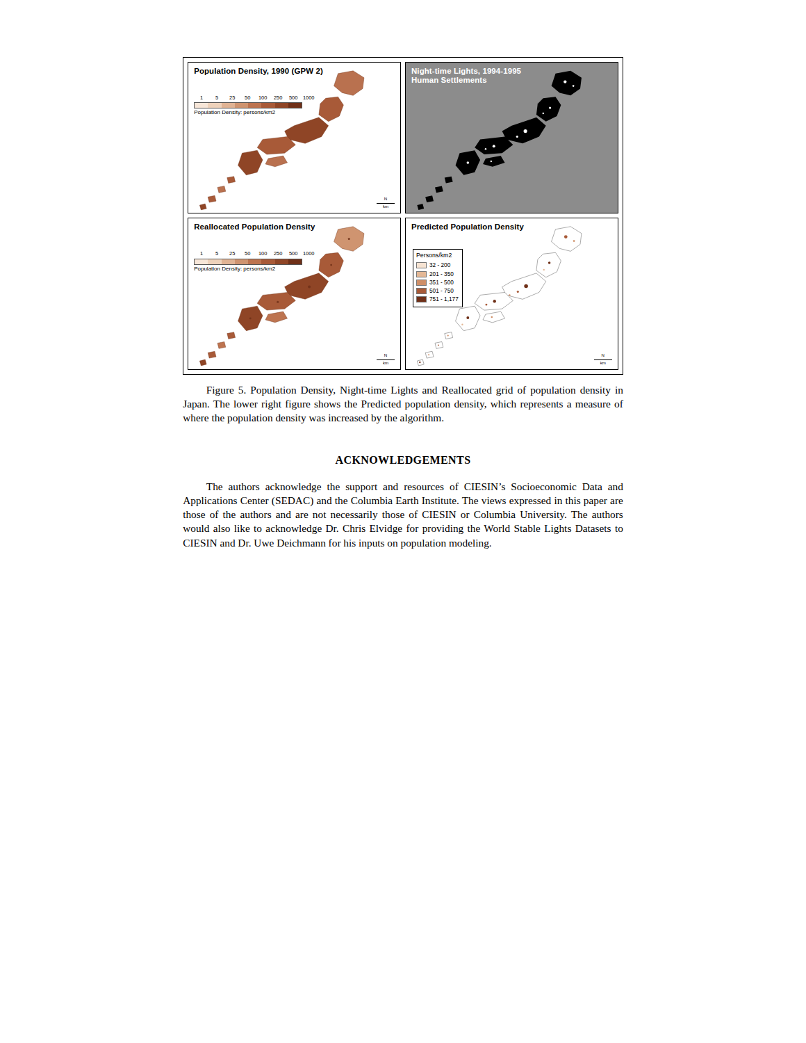Population Density, 1990 (GPW 2)
1525501002505001000
Population Density: persons/km2
N
km
Night-time Lights, 1994-1995
Human Settlements
Reallocated Population Density
1525501002505001000
Population Density: persons/km2
N
km
Predicted Population Density
Persons/km2
32 - 200
201 - 350
351 - 500
501 - 750
751 - 1,177
N
km
Figure 5. Population Density, Night-time Lights and Reallocated grid of population density in Japan. The lower right figure shows the Predicted population density, which represents a measure of where the population density was increased by the algorithm.
ACKNOWLEDGEMENTS
The authors acknowledge the support and resources of CIESIN’s Socioeconomic Data and Applications Center (SEDAC) and the Columbia Earth Institute. The views expressed in this paper are those of the authors and are not necessarily those of CIESIN or Columbia University. The authors would also like to acknowledge Dr. Chris Elvidge for providing the World Stable Lights Datasets to CIESIN and Dr. Uwe Deichmann for his inputs on population modeling.